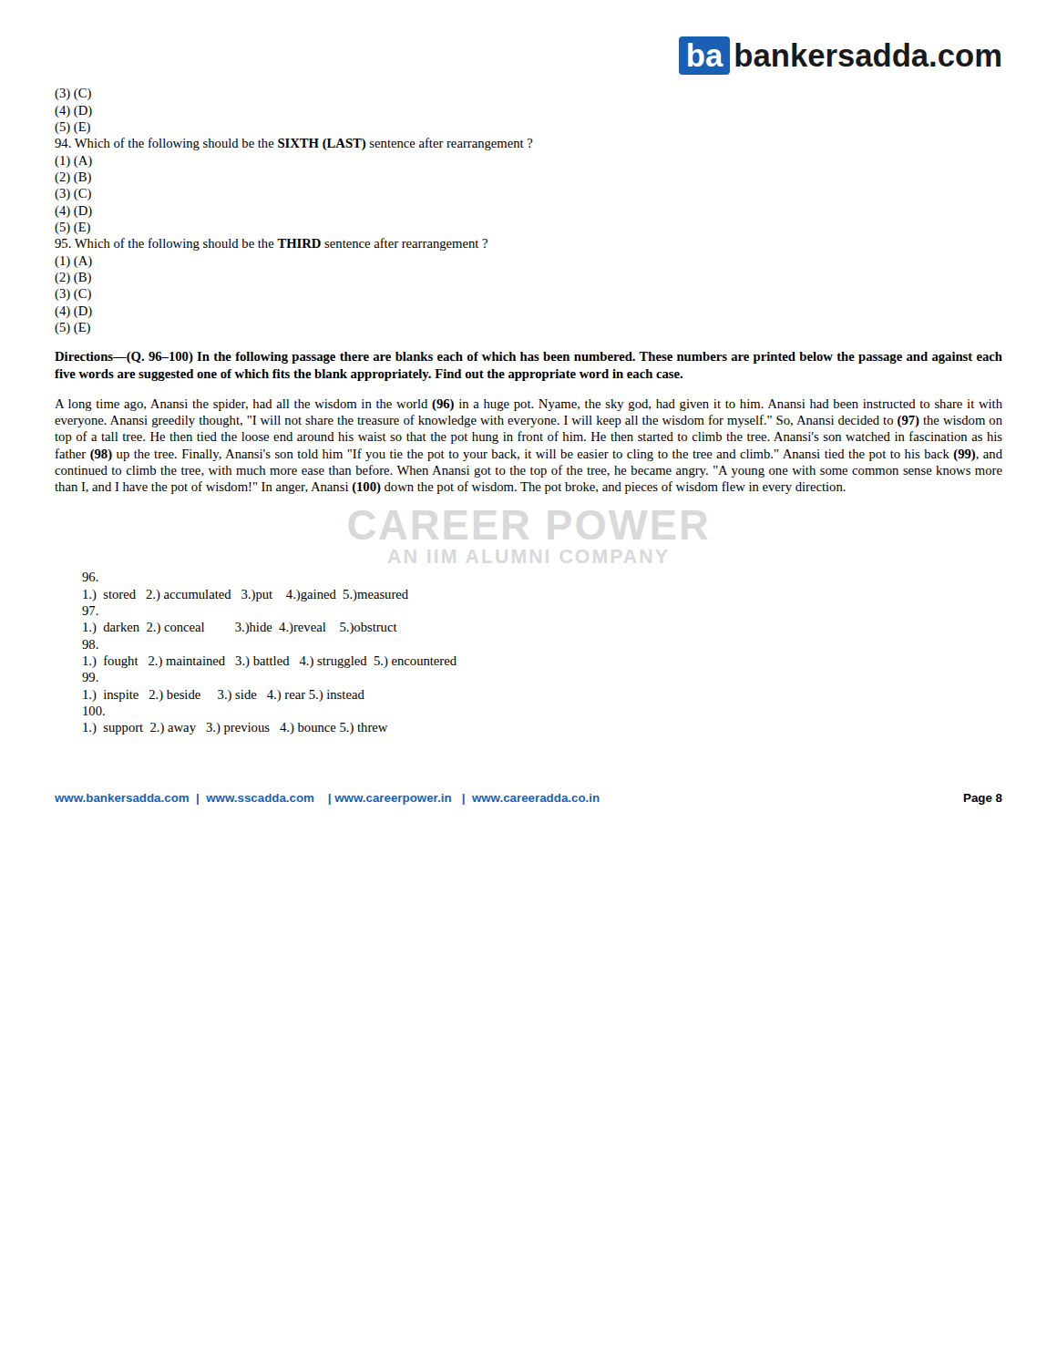babankersadda.com
(3) (C)
(4) (D)
(5) (E)
94. Which of the following should be the SIXTH (LAST) sentence after rearrangement ?
(1) (A)
(2) (B)
(3) (C)
(4) (D)
(5) (E)
95. Which of the following should be the THIRD sentence after rearrangement ?
(1) (A)
(2) (B)
(3) (C)
(4) (D)
(5) (E)
Directions—(Q. 96–100) In the following passage there are blanks each of which has been numbered. These numbers are printed below the passage and against each five words are suggested one of which fits the blank appropriately. Find out the appropriate word in each case.
A long time ago, Anansi the spider, had all the wisdom in the world (96) in a huge pot. Nyame, the sky god, had given it to him. Anansi had been instructed to share it with everyone. Anansi greedily thought, "I will not share the treasure of knowledge with everyone. I will keep all the wisdom for myself." So, Anansi decided to (97) the wisdom on top of a tall tree. He then tied the loose end around his waist so that the pot hung in front of him. He then started to climb the tree. Anansi's son watched in fascination as his father (98) up the tree. Finally, Anansi's son told him "If you tie the pot to your back, it will be easier to cling to the tree and climb." Anansi tied the pot to his back (99), and continued to climb the tree, with much more ease than before. When Anansi got to the top of the tree, he became angry. "A young one with some common sense knows more than I, and I have the pot of wisdom!" In anger, Anansi (100) down the pot of wisdom. The pot broke, and pieces of wisdom flew in every direction.
CAREER POWER
AN IIM ALUMNI COMPANY
96.
1.) stored 2.) accumulated 3.)put 4.)gained 5.)measured
97.
1.) darken 2.) conceal 3.)hide 4.)reveal 5.)obstruct
98.
1.) fought 2.) maintained 3.) battled 4.) struggled 5.) encountered
99.
1.) inspite 2.) beside 3.) side 4.) rear 5.) instead
100.
1.) support 2.) away 3.) previous 4.) bounce 5.) threw
Page 8 www.bankersadda.com | www.sscadda.com | www.careerpower.in | www.careeradda.co.in